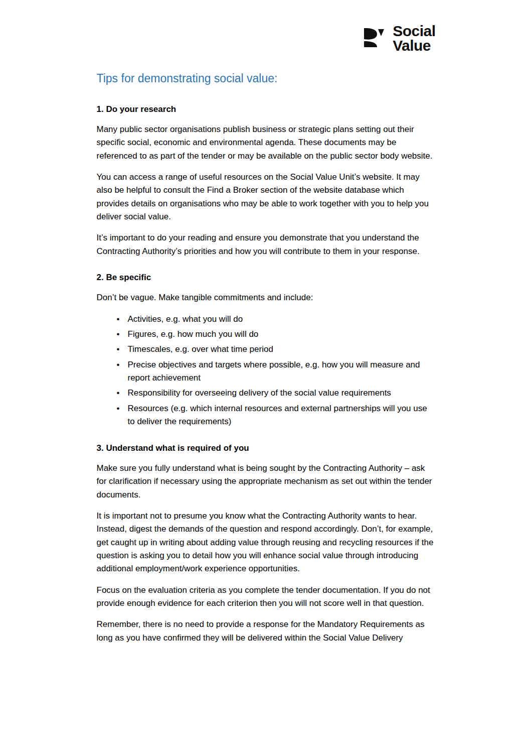Social
Value
Tips for demonstrating social value:
1. Do your research
Many public sector organisations publish business or strategic plans setting out their specific social, economic and environmental agenda. These documents may be referenced to as part of the tender or may be available on the public sector body website.
You can access a range of useful resources on the Social Value Unit’s website. It may also be helpful to consult the Find a Broker section of the website database which provides details on organisations who may be able to work together with you to help you deliver social value.
It’s important to do your reading and ensure you demonstrate that you understand the Contracting Authority’s priorities and how you will contribute to them in your response.
2. Be specific
Don’t be vague. Make tangible commitments and include:
Activities, e.g. what you will do
Figures, e.g. how much you will do
Timescales, e.g. over what time period
Precise objectives and targets where possible, e.g. how you will measure and report achievement
Responsibility for overseeing delivery of the social value requirements
Resources (e.g. which internal resources and external partnerships will you use to deliver the requirements)
3. Understand what is required of you
Make sure you fully understand what is being sought by the Contracting Authority – ask for clarification if necessary using the appropriate mechanism as set out within the tender documents.
It is important not to presume you know what the Contracting Authority wants to hear. Instead, digest the demands of the question and respond accordingly. Don’t, for example, get caught up in writing about adding value through reusing and recycling resources if the question is asking you to detail how you will enhance social value through introducing additional employment/work experience opportunities.
Focus on the evaluation criteria as you complete the tender documentation. If you do not provide enough evidence for each criterion then you will not score well in that question.
Remember, there is no need to provide a response for the Mandatory Requirements as long as you have confirmed they will be delivered within the Social Value Delivery